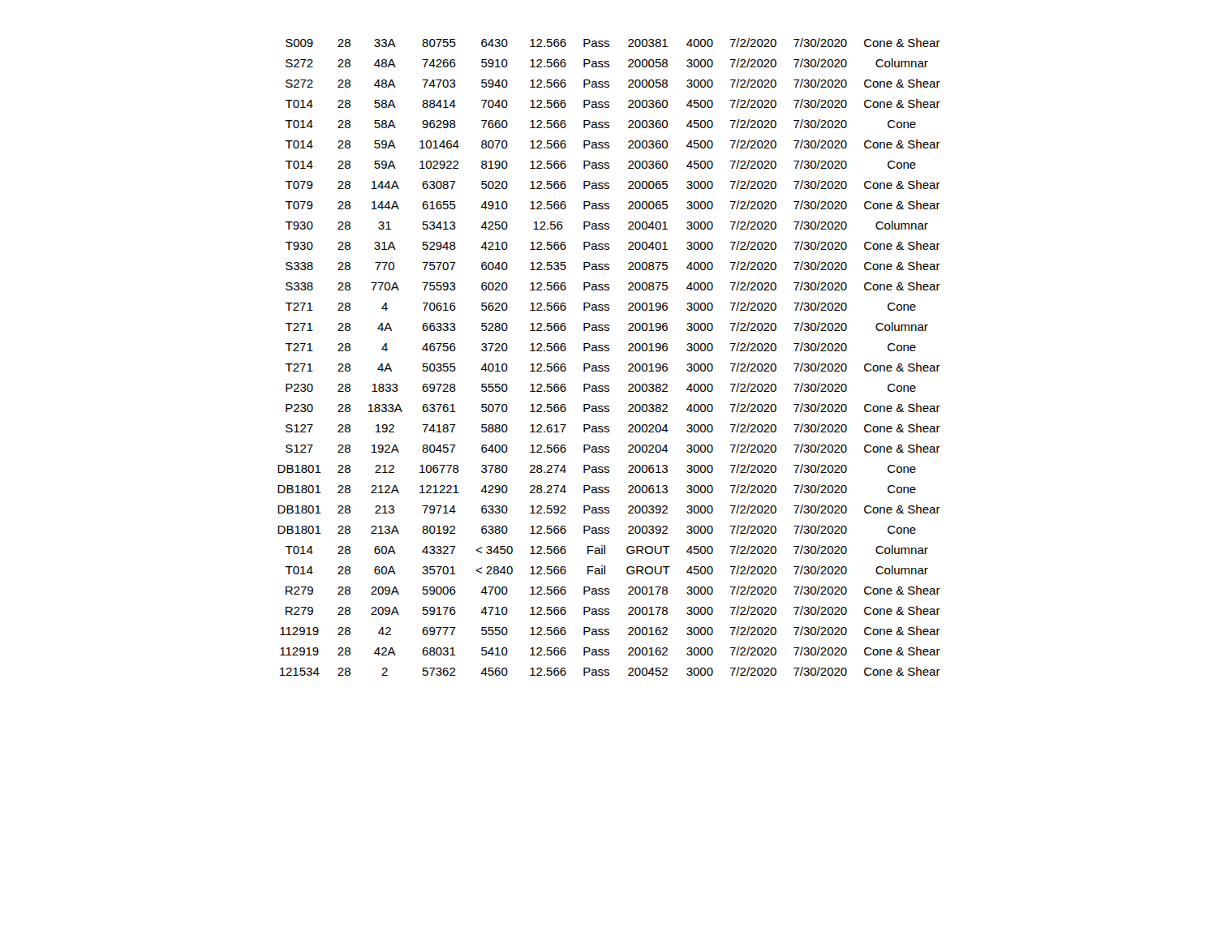| S009 | 28 | 33A | 80755 | 6430 | 12.566 | Pass | 200381 | 4000 | 7/2/2020 | 7/30/2020 | Cone & Shear |
| S272 | 28 | 48A | 74266 | 5910 | 12.566 | Pass | 200058 | 3000 | 7/2/2020 | 7/30/2020 | Columnar |
| S272 | 28 | 48A | 74703 | 5940 | 12.566 | Pass | 200058 | 3000 | 7/2/2020 | 7/30/2020 | Cone & Shear |
| T014 | 28 | 58A | 88414 | 7040 | 12.566 | Pass | 200360 | 4500 | 7/2/2020 | 7/30/2020 | Cone & Shear |
| T014 | 28 | 58A | 96298 | 7660 | 12.566 | Pass | 200360 | 4500 | 7/2/2020 | 7/30/2020 | Cone |
| T014 | 28 | 59A | 101464 | 8070 | 12.566 | Pass | 200360 | 4500 | 7/2/2020 | 7/30/2020 | Cone & Shear |
| T014 | 28 | 59A | 102922 | 8190 | 12.566 | Pass | 200360 | 4500 | 7/2/2020 | 7/30/2020 | Cone |
| T079 | 28 | 144A | 63087 | 5020 | 12.566 | Pass | 200065 | 3000 | 7/2/2020 | 7/30/2020 | Cone & Shear |
| T079 | 28 | 144A | 61655 | 4910 | 12.566 | Pass | 200065 | 3000 | 7/2/2020 | 7/30/2020 | Cone & Shear |
| T930 | 28 | 31 | 53413 | 4250 | 12.56 | Pass | 200401 | 3000 | 7/2/2020 | 7/30/2020 | Columnar |
| T930 | 28 | 31A | 52948 | 4210 | 12.566 | Pass | 200401 | 3000 | 7/2/2020 | 7/30/2020 | Cone & Shear |
| S338 | 28 | 770 | 75707 | 6040 | 12.535 | Pass | 200875 | 4000 | 7/2/2020 | 7/30/2020 | Cone & Shear |
| S338 | 28 | 770A | 75593 | 6020 | 12.566 | Pass | 200875 | 4000 | 7/2/2020 | 7/30/2020 | Cone & Shear |
| T271 | 28 | 4 | 70616 | 5620 | 12.566 | Pass | 200196 | 3000 | 7/2/2020 | 7/30/2020 | Cone |
| T271 | 28 | 4A | 66333 | 5280 | 12.566 | Pass | 200196 | 3000 | 7/2/2020 | 7/30/2020 | Columnar |
| T271 | 28 | 4 | 46756 | 3720 | 12.566 | Pass | 200196 | 3000 | 7/2/2020 | 7/30/2020 | Cone |
| T271 | 28 | 4A | 50355 | 4010 | 12.566 | Pass | 200196 | 3000 | 7/2/2020 | 7/30/2020 | Cone & Shear |
| P230 | 28 | 1833 | 69728 | 5550 | 12.566 | Pass | 200382 | 4000 | 7/2/2020 | 7/30/2020 | Cone |
| P230 | 28 | 1833A | 63761 | 5070 | 12.566 | Pass | 200382 | 4000 | 7/2/2020 | 7/30/2020 | Cone & Shear |
| S127 | 28 | 192 | 74187 | 5880 | 12.617 | Pass | 200204 | 3000 | 7/2/2020 | 7/30/2020 | Cone & Shear |
| S127 | 28 | 192A | 80457 | 6400 | 12.566 | Pass | 200204 | 3000 | 7/2/2020 | 7/30/2020 | Cone & Shear |
| DB1801 | 28 | 212 | 106778 | 3780 | 28.274 | Pass | 200613 | 3000 | 7/2/2020 | 7/30/2020 | Cone |
| DB1801 | 28 | 212A | 121221 | 4290 | 28.274 | Pass | 200613 | 3000 | 7/2/2020 | 7/30/2020 | Cone |
| DB1801 | 28 | 213 | 79714 | 6330 | 12.592 | Pass | 200392 | 3000 | 7/2/2020 | 7/30/2020 | Cone & Shear |
| DB1801 | 28 | 213A | 80192 | 6380 | 12.566 | Pass | 200392 | 3000 | 7/2/2020 | 7/30/2020 | Cone |
| T014 | 28 | 60A | 43327 | < 3450 | 12.566 | Fail | GROUT | 4500 | 7/2/2020 | 7/30/2020 | Columnar |
| T014 | 28 | 60A | 35701 | < 2840 | 12.566 | Fail | GROUT | 4500 | 7/2/2020 | 7/30/2020 | Columnar |
| R279 | 28 | 209A | 59006 | 4700 | 12.566 | Pass | 200178 | 3000 | 7/2/2020 | 7/30/2020 | Cone & Shear |
| R279 | 28 | 209A | 59176 | 4710 | 12.566 | Pass | 200178 | 3000 | 7/2/2020 | 7/30/2020 | Cone & Shear |
| 112919 | 28 | 42 | 69777 | 5550 | 12.566 | Pass | 200162 | 3000 | 7/2/2020 | 7/30/2020 | Cone & Shear |
| 112919 | 28 | 42A | 68031 | 5410 | 12.566 | Pass | 200162 | 3000 | 7/2/2020 | 7/30/2020 | Cone & Shear |
| 121534 | 28 | 2 | 57362 | 4560 | 12.566 | Pass | 200452 | 3000 | 7/2/2020 | 7/30/2020 | Cone & Shear |